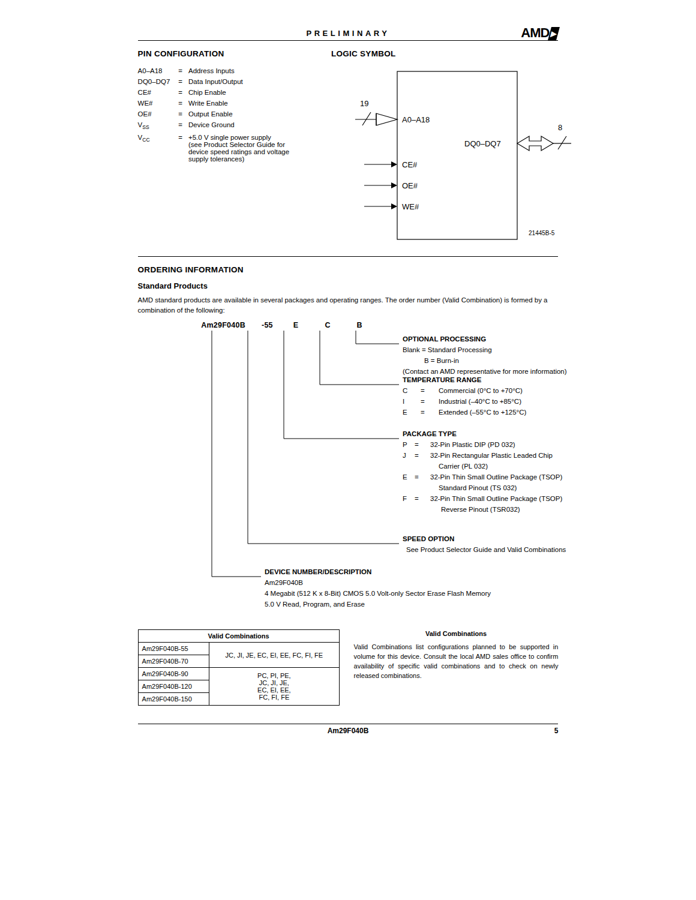PRELIMINARY
AMD▸
PIN CONFIGURATION
| A0–A18 | = | Address Inputs |
| DQ0–DQ7 | = | Data Input/Output |
| CE# | = | Chip Enable |
| WE# | = | Write Enable |
| OE# | = | Output Enable |
| V SS | = | Device Ground |
| V CC | = | +5.0 V single power supply (see Product Selector Guide for device speed ratings and voltage supply tolerances) |
LOGIC SYMBOL
19 A0–A18 CE# OE# WE# DQ0–DQ7 8
21445B-5
ORDERING INFORMATION
Standard Products
AMD standard products are available in several packages and operating ranges. The order number (Valid Combination) is formed by a combination of the following:
Am29F040B-55 ECB
OPTIONAL PROCESSING Blank = Standard Processing B = Burn-in (Contact an AMD representative for more information) TEMPERATURE RANGE C = Commercial (0°C to +70°C) I = Industrial (–40°C to +85°C) E = Extended (–55°C to +125°C) PACKAGE TYPE P = 32-Pin Plastic DIP (PD 032) J = 32-Pin Rectangular Plastic Leaded Chip Carrier (PL 032) E = 32-Pin Thin Small Outline Package (TSOP) Standard Pinout (TS 032) F = 32-Pin Thin Small Outline Package (TSOP) Reverse Pinout (TSR032) SPEED OPTION See Product Selector Guide and Valid Combinations DEVICE NUMBER/DESCRIPTION Am29F040B 4 Megabit (512 K x 8-Bit) CMOS 5.0 Volt-only Sector Erase Flash Memory 5.0 V Read, Program, and Erase
| Valid Combinations |
| --- |
| Am29F040B-55 | JC, JI, JE, EC, EI, EE, FC, FI, FE |
| Am29F040B-70 |
| Am29F040B-90 | PC, PI, PE, JC, JI, JE, EC, EI, EE, FC, FI, FE |
| Am29F040B-120 |
| Am29F040B-150 |
Valid Combinations
Valid Combinations list configurations planned to be supported in volume for this device. Consult the local AMD sales office to confirm availability of specific valid combinations and to check on newly released combinations.
Am29F040B 5